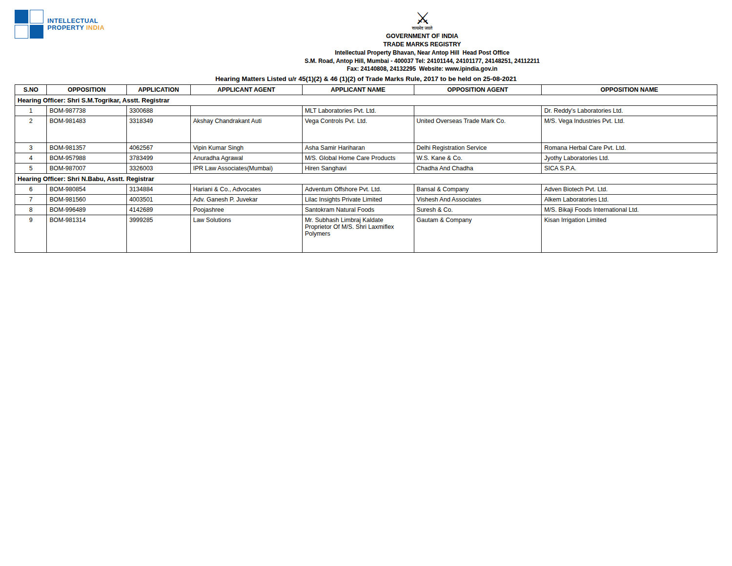INTELLECTUAL
PROPERTY INDIA
⚔
सत्यमेव जयते
GOVERNMENT OF INDIA
TRADE MARKS REGISTRY
Intellectual Property Bhavan, Near Antop Hill Head Post Office
S.M. Road, Antop Hill, Mumbai - 400037 Tel: 24101144, 24101177, 24148251, 24112211
Fax: 24140808, 24132295 Website: www.ipindia.gov.in
Hearing Matters Listed u/r 45(1)(2) & 46 (1)(2) of Trade Marks Rule, 2017 to be held on 25-08-2021
| S.NO | OPPOSITION | APPLICATION | APPLICANT AGENT | APPLICANT NAME | OPPOSITION AGENT | OPPOSITION NAME |
| --- | --- | --- | --- | --- | --- | --- |
| Hearing Officer: Shri S.M.Togrikar, Asstt. Registrar |
| 1 | BOM-987738 | 3300688 | | MLT Laboratories Pvt. Ltd. | | Dr. Reddy's Laboratories Ltd. |
| 2 | BOM-981483 | 3318349 | Akshay Chandrakant Auti | Vega Controls Pvt. Ltd. | United Overseas Trade Mark Co. | M/S. Vega Industries Pvt. Ltd. |
| 3 | BOM-981357 | 4062567 | Vipin Kumar Singh | Asha Samir Hariharan | Delhi Registration Service | Romana Herbal Care Pvt. Ltd. |
| 4 | BOM-957988 | 3783499 | Anuradha Agrawal | M/S. Global Home Care Products | W.S. Kane & Co. | Jyothy Laboratories Ltd. |
| 5 | BOM-987007 | 3326003 | IPR Law Associates(Mumbai) | Hiren Sanghavi | Chadha And Chadha | SICA S.P.A. |
| Hearing Officer: Shri N.Babu, Asstt. Registrar |
| 6 | BOM-980854 | 3134884 | Hariani & Co., Advocates | Adventum Offshore Pvt. Ltd. | Bansal & Company | Adven Biotech Pvt. Ltd. |
| 7 | BOM-981560 | 4003501 | Adv. Ganesh P. Juvekar | Lilac Insights Private Limited | Vishesh And Associates | Alkem Laboratories Ltd. |
| 8 | BOM-996489 | 4142689 | Poojashree | Santokram Natural Foods | Suresh & Co. | M/S. Bikaji Foods International Ltd. |
| 9 | BOM-981314 | 3999285 | Law Solutions | Mr. Subhash Limbraj Kaldate Proprietor Of M/S. Shri Laxmiflex Polymers | Gautam & Company | Kisan Irrigation Limited |